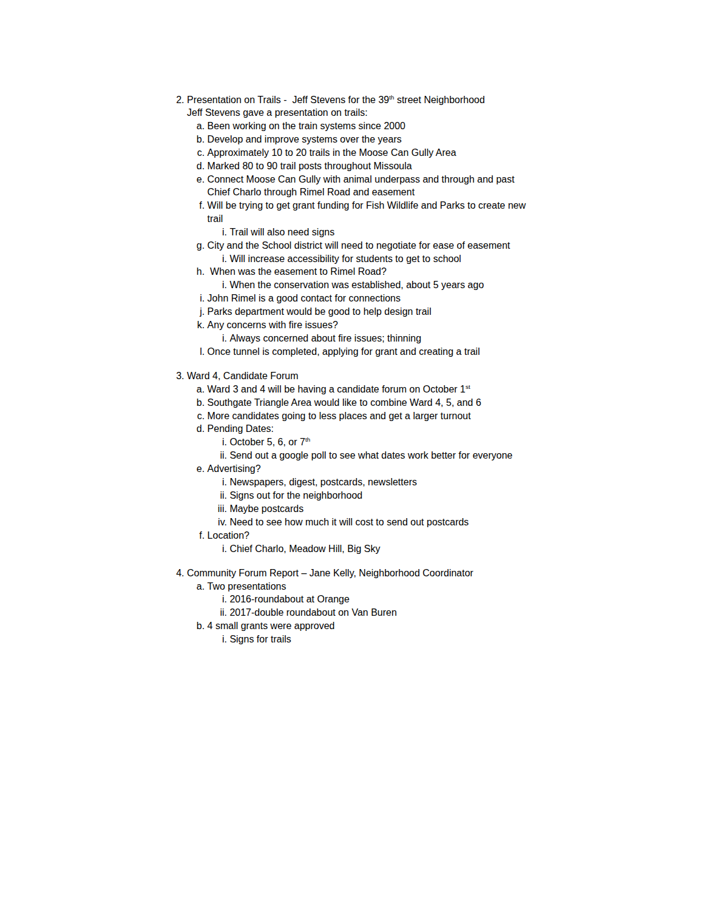Presentation on Trails - Jeff Stevens for the 39th street Neighborhood Jeff Stevens gave a presentation on trails:
Been working on the train systems since 2000
Develop and improve systems over the years
Approximately 10 to 20 trails in the Moose Can Gully Area
Marked 80 to 90 trail posts throughout Missoula
Connect Moose Can Gully with animal underpass and through and past Chief Charlo through Rimel Road and easement
Will be trying to get grant funding for Fish Wildlife and Parks to create new trail
Trail will also need signs
City and the School district will need to negotiate for ease of easement
Will increase accessibility for students to get to school
When was the easement to Rimel Road?
When the conservation was established, about 5 years ago
John Rimel is a good contact for connections
Parks department would be good to help design trail
Any concerns with fire issues?
Always concerned about fire issues; thinning
Once tunnel is completed, applying for grant and creating a trail
Ward 4, Candidate Forum
Ward 3 and 4 will be having a candidate forum on October 1st
Southgate Triangle Area would like to combine Ward 4, 5, and 6
More candidates going to less places and get a larger turnout
Pending Dates:
October 5, 6, or 7th
Send out a google poll to see what dates work better for everyone
Advertising?
Newspapers, digest, postcards, newsletters
Signs out for the neighborhood
Maybe postcards
Need to see how much it will cost to send out postcards
Location?
Chief Charlo, Meadow Hill, Big Sky
Community Forum Report – Jane Kelly, Neighborhood Coordinator
Two presentations
2016-roundabout at Orange
2017-double roundabout on Van Buren
4 small grants were approved
Signs for trails